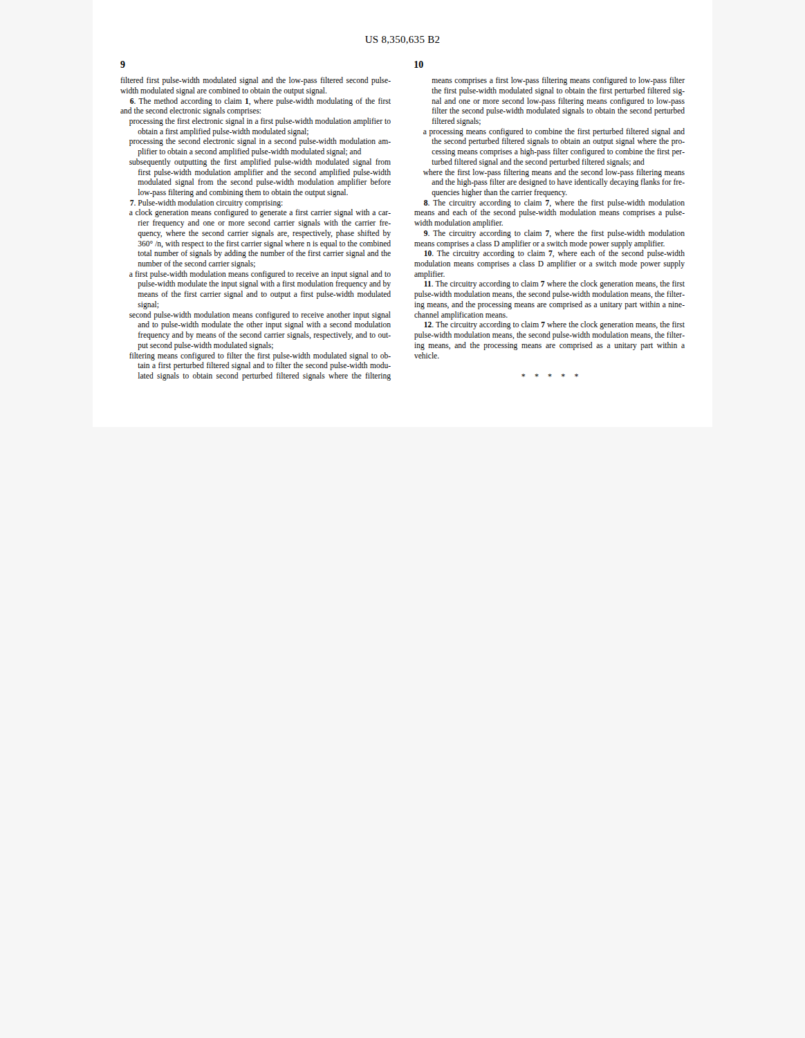US 8,350,635 B2
9 10
filtered first pulse-width modulated signal and the low-pass filtered second pulse-width modulated signal are combined to obtain the output signal.
6. The method according to claim 1, where pulse-width modulating of the first and the second electronic signals comprises:
processing the first electronic signal in a first pulse-width modulation amplifier to obtain a first amplified pulse-width modulated signal;
processing the second electronic signal in a second pulse-width modulation amplifier to obtain a second amplified pulse-width modulated signal; and
subsequently outputting the first amplified pulse-width modulated signal from first pulse-width modulation amplifier and the second amplified pulse-width modulated signal from the second pulse-width modulation amplifier before low-pass filtering and combining them to obtain the output signal.
7. Pulse-width modulation circuitry comprising:
a clock generation means configured to generate a first carrier signal with a carrier frequency and one or more second carrier signals with the carrier frequency, where the second carrier signals are, respectively, phase shifted by 360° /n, with respect to the first carrier signal where n is equal to the combined total number of signals by adding the number of the first carrier signal and the number of the second carrier signals;
a first pulse-width modulation means configured to receive an input signal and to pulse-width modulate the input signal with a first modulation frequency and by means of the first carrier signal and to output a first pulse-width modulated signal;
second pulse-width modulation means configured to receive another input signal and to pulse-width modulate the other input signal with a second modulation frequency and by means of the second carrier signals, respectively, and to output second pulse-width modulated signals;
filtering means configured to filter the first pulse-width modulated signal to obtain a first perturbed filtered signal and to filter the second pulse-width modulated signals to obtain second perturbed filtered signals where the filtering means comprises a first low-pass filtering means configured to low-pass filter the first pulse-width modulated signal to obtain the first perturbed filtered signal and one or more second low-pass filtering means configured to low-pass filter the second pulse-width modulated signals to obtain the second perturbed filtered signals;
a processing means configured to combine the first perturbed filtered signal and the second perturbed filtered signals to obtain an output signal where the processing means comprises a high-pass filter configured to combine the first perturbed filtered signal and the second perturbed filtered signals; and
where the first low-pass filtering means and the second low-pass filtering means and the high-pass filter are designed to have identically decaying flanks for frequencies higher than the carrier frequency.
8. The circuitry according to claim 7, where the first pulse-width modulation means and each of the second pulse-width modulation means comprises a pulse-width modulation amplifier.
9. The circuitry according to claim 7, where the first pulse-width modulation means comprises a class D amplifier or a switch mode power supply amplifier.
10. The circuitry according to claim 7, where each of the second pulse-width modulation means comprises a class D amplifier or a switch mode power supply amplifier.
11. The circuitry according to claim 7 where the clock generation means, the first pulse-width modulation means, the second pulse-width modulation means, the filtering means, and the processing means are comprised as a unitary part within a nine-channel amplification means.
12. The circuitry according to claim 7 where the clock generation means, the first pulse-width modulation means, the second pulse-width modulation means, the filtering means, and the processing means are comprised as a unitary part within a vehicle.
*****